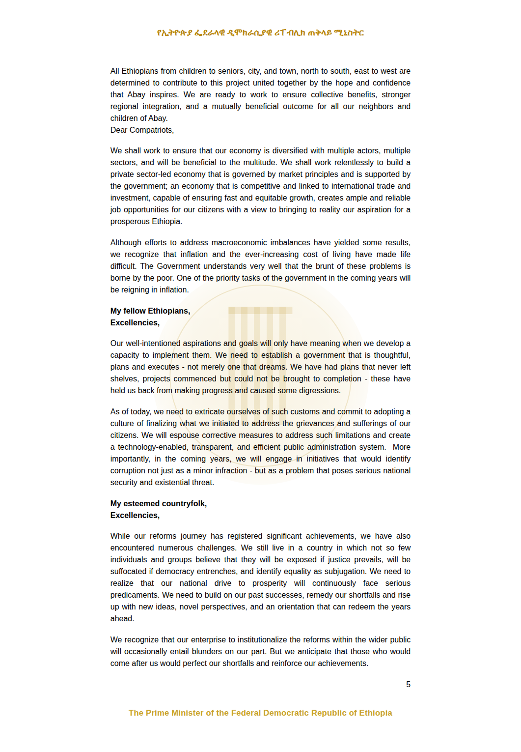የኢትዮጵያ ፌደራላዊ ዲሞክራሲያዊ ሪፐብሊክ ጠቅላይ ሚኒስትር
All Ethiopians from children to seniors, city, and town, north to south, east to west are determined to contribute to this project united together by the hope and confidence that Abay inspires. We are ready to work to ensure collective benefits, stronger regional integration, and a mutually beneficial outcome for all our neighbors and children of Abay.
Dear Compatriots,
We shall work to ensure that our economy is diversified with multiple actors, multiple sectors, and will be beneficial to the multitude. We shall work relentlessly to build a private sector-led economy that is governed by market principles and is supported by the government; an economy that is competitive and linked to international trade and investment, capable of ensuring fast and equitable growth, creates ample and reliable job opportunities for our citizens with a view to bringing to reality our aspiration for a prosperous Ethiopia.
Although efforts to address macroeconomic imbalances have yielded some results, we recognize that inflation and the ever-increasing cost of living have made life difficult. The Government understands very well that the brunt of these problems is borne by the poor. One of the priority tasks of the government in the coming years will be reigning in inflation.
My fellow Ethiopians,
Excellencies,
Our well-intentioned aspirations and goals will only have meaning when we develop a capacity to implement them. We need to establish a government that is thoughtful, plans and executes - not merely one that dreams. We have had plans that never left shelves, projects commenced but could not be brought to completion - these have held us back from making progress and caused some digressions.
As of today, we need to extricate ourselves of such customs and commit to adopting a culture of finalizing what we initiated to address the grievances and sufferings of our citizens. We will espouse corrective measures to address such limitations and create a technology-enabled, transparent, and efficient public administration system. More importantly, in the coming years, we will engage in initiatives that would identify corruption not just as a minor infraction - but as a problem that poses serious national security and existential threat.
My esteemed countryfolk,
Excellencies,
While our reforms journey has registered significant achievements, we have also encountered numerous challenges. We still live in a country in which not so few individuals and groups believe that they will be exposed if justice prevails, will be suffocated if democracy entrenches, and identify equality as subjugation. We need to realize that our national drive to prosperity will continuously face serious predicaments. We need to build on our past successes, remedy our shortfalls and rise up with new ideas, novel perspectives, and an orientation that can redeem the years ahead.
We recognize that our enterprise to institutionalize the reforms within the wider public will occasionally entail blunders on our part. But we anticipate that those who would come after us would perfect our shortfalls and reinforce our achievements.
5
The Prime Minister of the Federal Democratic Republic of Ethiopia